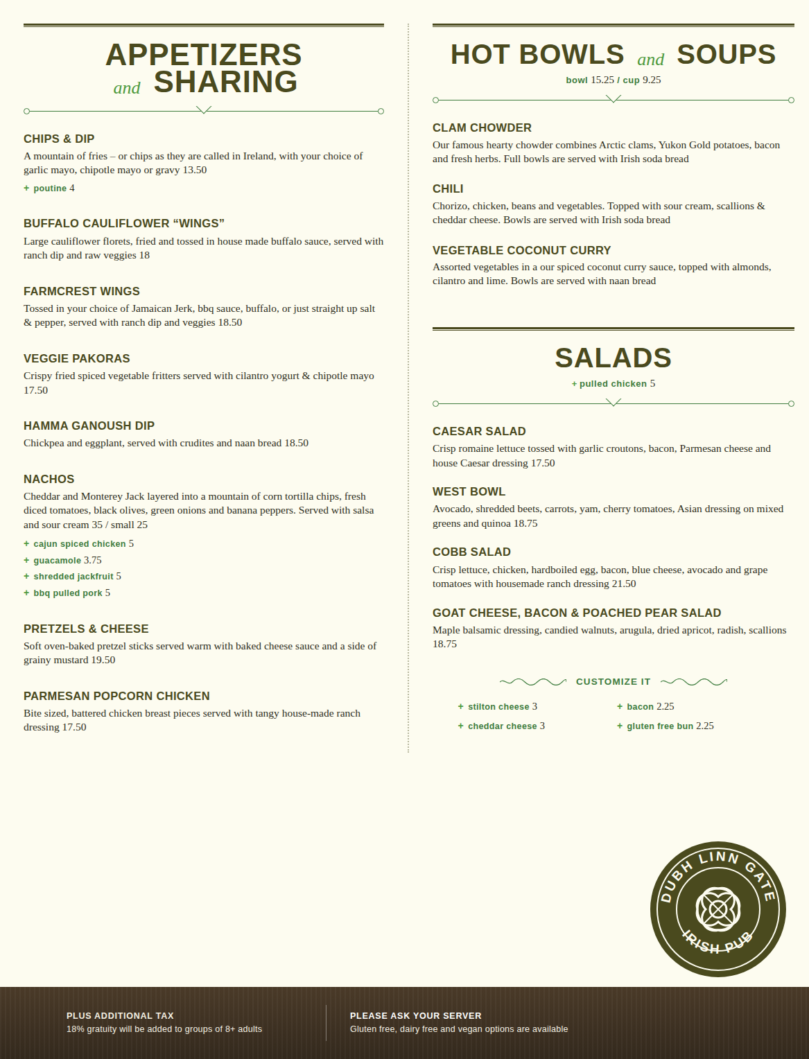Appetizers and Sharing
Chips & Dip
A mountain of fries – or chips as they are called in Ireland, with your choice of garlic mayo, chipotle mayo or gravy 13.50
+poutine 4
Buffalo Cauliflower “Wings”
Large cauliflower florets, fried and tossed in house made buffalo sauce, served with ranch dip and raw veggies 18
Farmcrest Wings
Tossed in your choice of Jamaican Jerk, bbq sauce, buffalo, or just straight up salt & pepper, served with ranch dip and veggies 18.50
Veggie Pakoras
Crispy fried spiced vegetable fritters served with cilantro yogurt & chipotle mayo 17.50
Hamma Ganoush Dip
Chickpea and eggplant, served with crudites and naan bread 18.50
Nachos
Cheddar and Monterey Jack layered into a mountain of corn tortilla chips, fresh diced tomatoes, black olives, green onions and banana peppers. Served with salsa and sour cream 35 / small 25
+cajun spiced chicken 5
+guacamole 3.75
+shredded jackfruit 5
+bbq pulled pork 5
Pretzels & Cheese
Soft oven-baked pretzel sticks served warm with baked cheese sauce and a side of grainy mustard 19.50
Parmesan Popcorn Chicken
Bite sized, battered chicken breast pieces served with tangy house-made ranch dressing 17.50
Hot Bowls and Soups
bowl 15.25 / cup 9.25
Clam Chowder
Our famous hearty chowder combines Arctic clams, Yukon Gold potatoes, bacon and fresh herbs. Full bowls are served with Irish soda bread
Chili
Chorizo, chicken, beans and vegetables. Topped with sour cream, scallions & cheddar cheese. Bowls are served with Irish soda bread
Vegetable Coconut Curry
Assorted vegetables in a our spiced coconut curry sauce, topped with almonds, cilantro and lime. Bowls are served with naan bread
Salads
+pulled chicken 5
Caesar Salad
Crisp romaine lettuce tossed with garlic croutons, bacon, Parmesan cheese and house Caesar dressing 17.50
West Bowl
Avocado, shredded beets, carrots, yam, cherry tomatoes, Asian dressing on mixed greens and quinoa 18.75
Cobb Salad
Crisp lettuce, chicken, hardboiled egg, bacon, blue cheese, avocado and grape tomatoes with housemade ranch dressing 21.50
Goat Cheese, Bacon & Poached Pear Salad
Maple balsamic dressing, candied walnuts, arugula, dried apricot, radish, scallions 18.75
CUSTOMIZE IT
+stilton cheese 3 +bacon 2.25 +cheddar cheese 3 +gluten free bun 2.25
DUBH LINN GATE IRISH PUB
Plus additional tax 18% gratuity will be added to groups of 8+ adults
Please ask your server Gluten free, dairy free and vegan options are available